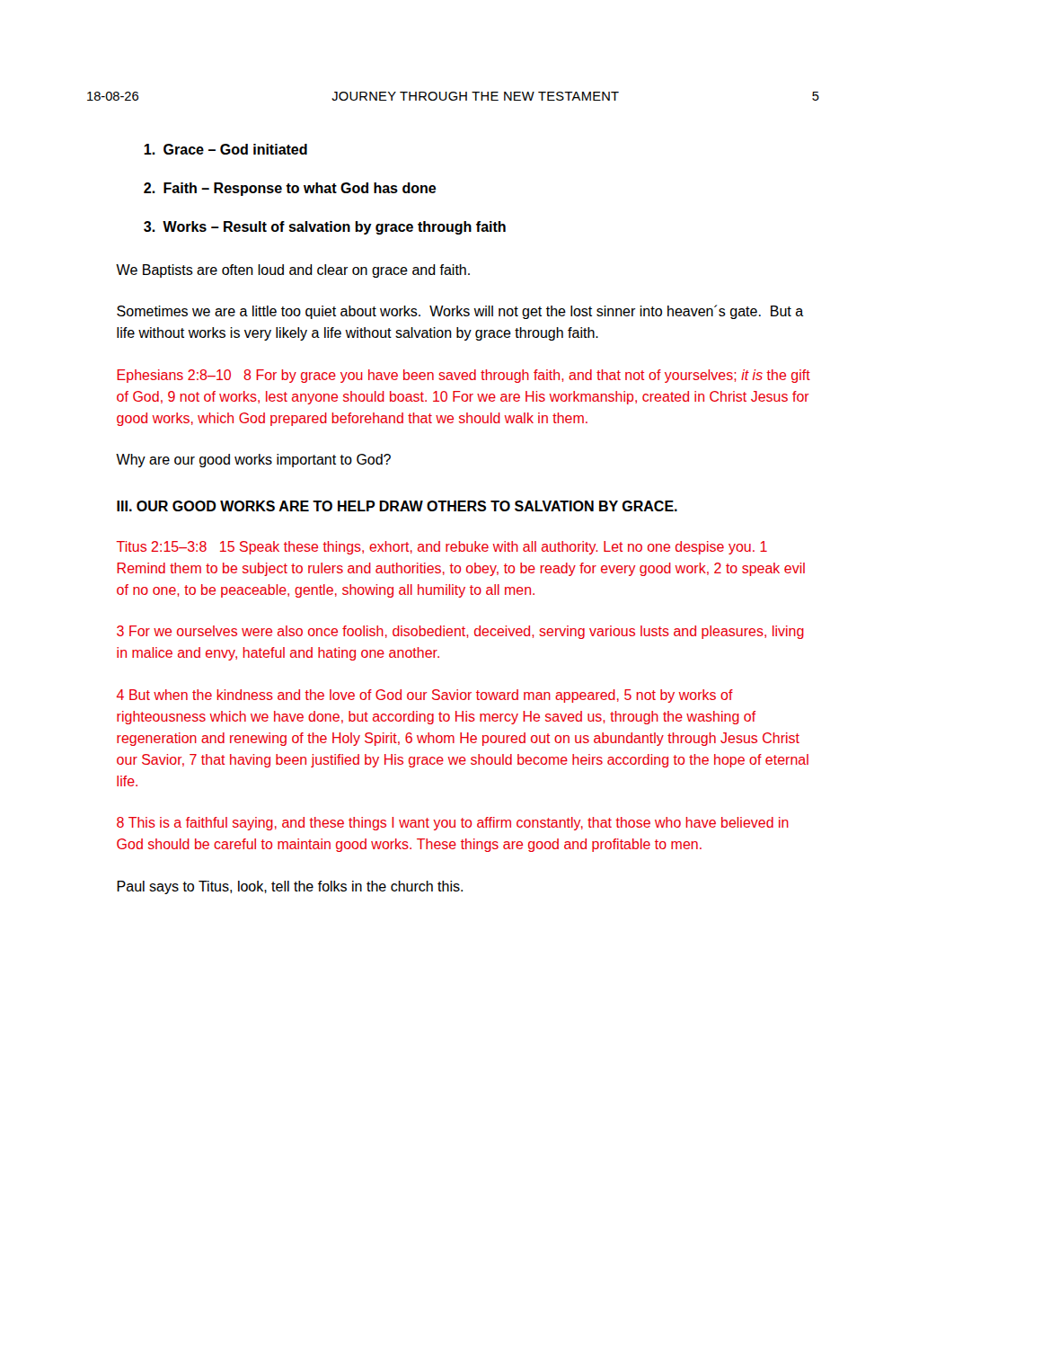18-08-26 JOURNEY THROUGH THE NEW TESTAMENT 5
Grace – God initiated
Faith – Response to what God has done
Works – Result of salvation by grace through faith
We Baptists are often loud and clear on grace and faith.
Sometimes we are a little too quiet about works. Works will not get the lost sinner into heaven´s gate. But a life without works is very likely a life without salvation by grace through faith.
Ephesians 2:8–10 8 For by grace you have been saved through faith, and that not of yourselves; it is the gift of God, 9 not of works, lest anyone should boast. 10 For we are His workmanship, created in Christ Jesus for good works, which God prepared beforehand that we should walk in them.
Why are our good works important to God?
III. OUR GOOD WORKS ARE TO HELP DRAW OTHERS TO SALVATION BY GRACE.
Titus 2:15–3:8 15 Speak these things, exhort, and rebuke with all authority. Let no one despise you. 1 Remind them to be subject to rulers and authorities, to obey, to be ready for every good work, 2 to speak evil of no one, to be peaceable, gentle, showing all humility to all men.
3 For we ourselves were also once foolish, disobedient, deceived, serving various lusts and pleasures, living in malice and envy, hateful and hating one another.
4 But when the kindness and the love of God our Savior toward man appeared, 5 not by works of righteousness which we have done, but according to His mercy He saved us, through the washing of regeneration and renewing of the Holy Spirit, 6 whom He poured out on us abundantly through Jesus Christ our Savior, 7 that having been justified by His grace we should become heirs according to the hope of eternal life.
8 This is a faithful saying, and these things I want you to affirm constantly, that those who have believed in God should be careful to maintain good works. These things are good and profitable to men.
Paul says to Titus, look, tell the folks in the church this.